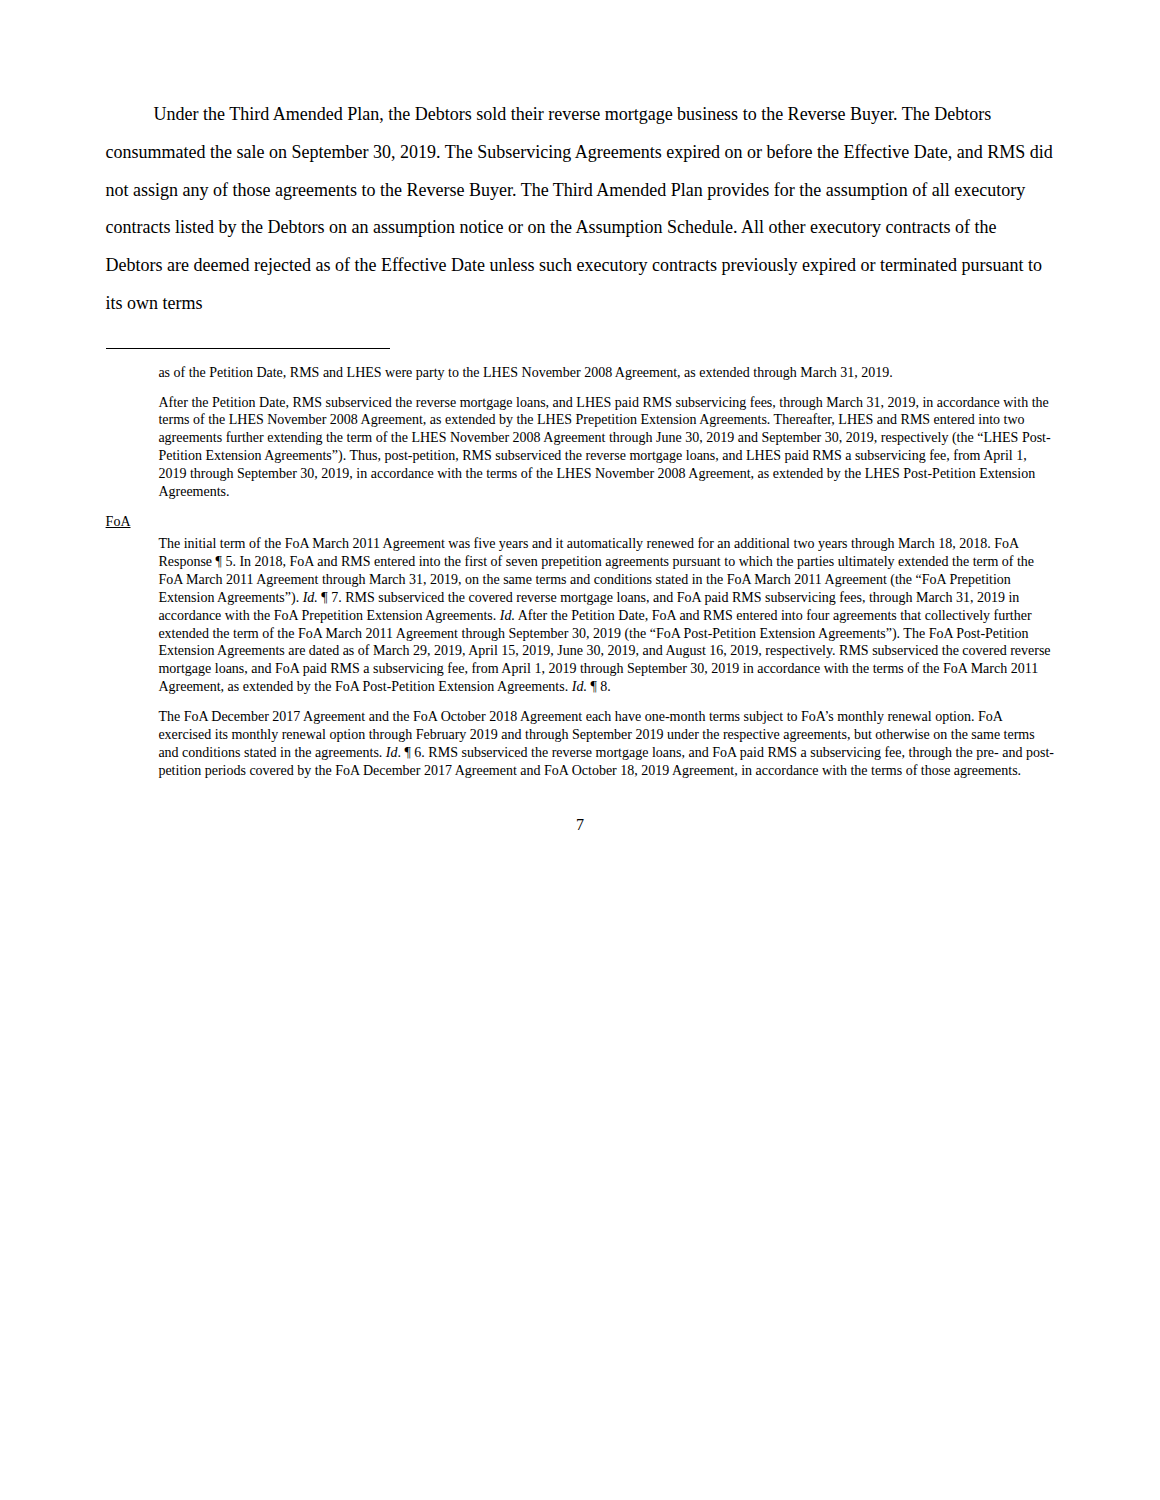Under the Third Amended Plan, the Debtors sold their reverse mortgage business to the Reverse Buyer. The Debtors consummated the sale on September 30, 2019. The Subservicing Agreements expired on or before the Effective Date, and RMS did not assign any of those agreements to the Reverse Buyer. The Third Amended Plan provides for the assumption of all executory contracts listed by the Debtors on an assumption notice or on the Assumption Schedule. All other executory contracts of the Debtors are deemed rejected as of the Effective Date unless such executory contracts previously expired or terminated pursuant to its own terms
as of the Petition Date, RMS and LHES were party to the LHES November 2008 Agreement, as extended through March 31, 2019.
After the Petition Date, RMS subserviced the reverse mortgage loans, and LHES paid RMS subservicing fees, through March 31, 2019, in accordance with the terms of the LHES November 2008 Agreement, as extended by the LHES Prepetition Extension Agreements. Thereafter, LHES and RMS entered into two agreements further extending the term of the LHES November 2008 Agreement through June 30, 2019 and September 30, 2019, respectively (the “LHES Post-Petition Extension Agreements”). Thus, post-petition, RMS subserviced the reverse mortgage loans, and LHES paid RMS a subservicing fee, from April 1, 2019 through September 30, 2019, in accordance with the terms of the LHES November 2008 Agreement, as extended by the LHES Post-Petition Extension Agreements.
FoA
The initial term of the FoA March 2011 Agreement was five years and it automatically renewed for an additional two years through March 18, 2018. FoA Response ¶ 5. In 2018, FoA and RMS entered into the first of seven prepetition agreements pursuant to which the parties ultimately extended the term of the FoA March 2011 Agreement through March 31, 2019, on the same terms and conditions stated in the FoA March 2011 Agreement (the “FoA Prepetition Extension Agreements”). Id. ¶ 7. RMS subserviced the covered reverse mortgage loans, and FoA paid RMS subservicing fees, through March 31, 2019 in accordance with the FoA Prepetition Extension Agreements. Id. After the Petition Date, FoA and RMS entered into four agreements that collectively further extended the term of the FoA March 2011 Agreement through September 30, 2019 (the “FoA Post-Petition Extension Agreements”). The FoA Post-Petition Extension Agreements are dated as of March 29, 2019, April 15, 2019, June 30, 2019, and August 16, 2019, respectively. RMS subserviced the covered reverse mortgage loans, and FoA paid RMS a subservicing fee, from April 1, 2019 through September 30, 2019 in accordance with the terms of the FoA March 2011 Agreement, as extended by the FoA Post-Petition Extension Agreements. Id. ¶ 8.
The FoA December 2017 Agreement and the FoA October 2018 Agreement each have one-month terms subject to FoA’s monthly renewal option. FoA exercised its monthly renewal option through February 2019 and through September 2019 under the respective agreements, but otherwise on the same terms and conditions stated in the agreements. Id. ¶ 6. RMS subserviced the reverse mortgage loans, and FoA paid RMS a subservicing fee, through the pre- and post- petition periods covered by the FoA December 2017 Agreement and FoA October 18, 2019 Agreement, in accordance with the terms of those agreements.
7